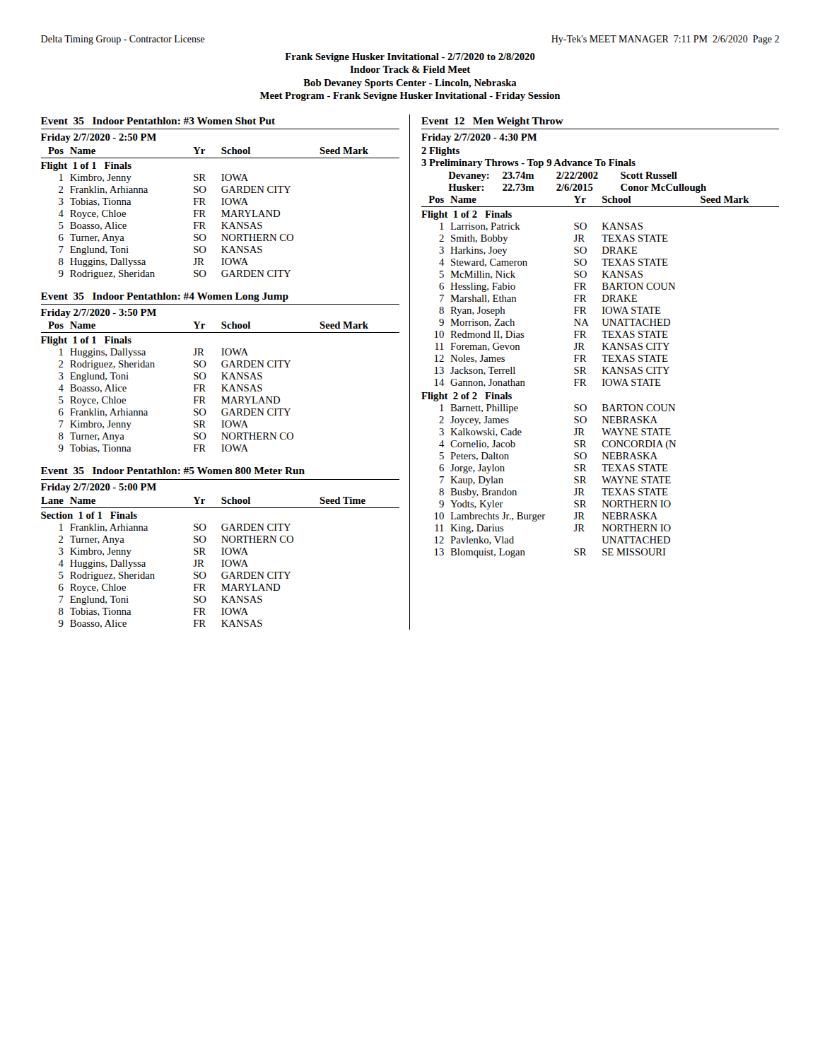Delta Timing Group - Contractor License
Hy-Tek's MEET MANAGER 7:11 PM 2/6/2020 Page 2
Frank Sevigne Husker Invitational - 2/7/2020 to 2/8/2020
Indoor Track & Field Meet
Bob Devaney Sports Center - Lincoln, Nebraska
Meet Program - Frank Sevigne Husker Invitational - Friday Session
Event 35 Indoor Pentathlon: #3 Women Shot Put
Friday 2/7/2020 - 2:50 PM
| Pos | Name | Yr | School | Seed Mark |
| --- | --- | --- | --- | --- |
| Flight 1 of 1 Finals |
| 1 | Kimbro, Jenny | SR | IOWA | |
| 2 | Franklin, Arhianna | SO | GARDEN CITY | |
| 3 | Tobias, Tionna | FR | IOWA | |
| 4 | Royce, Chloe | FR | MARYLAND | |
| 5 | Boasso, Alice | FR | KANSAS | |
| 6 | Turner, Anya | SO | NORTHERN CO | |
| 7 | Englund, Toni | SO | KANSAS | |
| 8 | Huggins, Dallyssa | JR | IOWA | |
| 9 | Rodriguez, Sheridan | SO | GARDEN CITY | |
Event 35 Indoor Pentathlon: #4 Women Long Jump
Friday 2/7/2020 - 3:50 PM
| Pos | Name | Yr | School | Seed Mark |
| --- | --- | --- | --- | --- |
| Flight 1 of 1 Finals |
| 1 | Huggins, Dallyssa | JR | IOWA | |
| 2 | Rodriguez, Sheridan | SO | GARDEN CITY | |
| 3 | Englund, Toni | SO | KANSAS | |
| 4 | Boasso, Alice | FR | KANSAS | |
| 5 | Royce, Chloe | FR | MARYLAND | |
| 6 | Franklin, Arhianna | SO | GARDEN CITY | |
| 7 | Kimbro, Jenny | SR | IOWA | |
| 8 | Turner, Anya | SO | NORTHERN CO | |
| 9 | Tobias, Tionna | FR | IOWA | |
Event 35 Indoor Pentathlon: #5 Women 800 Meter Run
Friday 2/7/2020 - 5:00 PM
| Lane | Name | Yr | School | Seed Time |
| --- | --- | --- | --- | --- |
| Section 1 of 1 Finals |
| 1 | Franklin, Arhianna | SO | GARDEN CITY | |
| 2 | Turner, Anya | SO | NORTHERN CO | |
| 3 | Kimbro, Jenny | SR | IOWA | |
| 4 | Huggins, Dallyssa | JR | IOWA | |
| 5 | Rodriguez, Sheridan | SO | GARDEN CITY | |
| 6 | Royce, Chloe | FR | MARYLAND | |
| 7 | Englund, Toni | SO | KANSAS | |
| 8 | Tobias, Tionna | FR | IOWA | |
| 9 | Boasso, Alice | FR | KANSAS | |
Event 12 Men Weight Throw
Friday 2/7/2020 - 4:30 PM
2 Flights
3 Preliminary Throws - Top 9 Advance To Finals
Devaney: 23.74m 2/22/2002 Scott Russell
Husker: 22.73m 2/6/2015 Conor McCullough
| Pos | Name | Yr | School | Seed Mark |
| --- | --- | --- | --- | --- |
| Flight 1 of 2 Finals |
| 1 | Larrison, Patrick | SO | KANSAS | |
| 2 | Smith, Bobby | JR | TEXAS STATE | |
| 3 | Harkins, Joey | SO | DRAKE | |
| 4 | Steward, Cameron | SO | TEXAS STATE | |
| 5 | McMillin, Nick | SO | KANSAS | |
| 6 | Hessling, Fabio | FR | BARTON COUN | |
| 7 | Marshall, Ethan | FR | DRAKE | |
| 8 | Ryan, Joseph | FR | IOWA STATE | |
| 9 | Morrison, Zach | NA | UNATTACHED | |
| 10 | Redmond II, Dias | FR | TEXAS STATE | |
| 11 | Foreman, Gevon | JR | KANSAS CITY | |
| 12 | Noles, James | FR | TEXAS STATE | |
| 13 | Jackson, Terrell | SR | KANSAS CITY | |
| 14 | Gannon, Jonathan | FR | IOWA STATE | |
| Flight 2 of 2 Finals |
| 1 | Barnett, Phillipe | SO | BARTON COUN | |
| 2 | Joycey, James | SO | NEBRASKA | |
| 3 | Kalkowski, Cade | JR | WAYNE STATE | |
| 4 | Cornelio, Jacob | SR | CONCORDIA (N | |
| 5 | Peters, Dalton | SO | NEBRASKA | |
| 6 | Jorge, Jaylon | SR | TEXAS STATE | |
| 7 | Kaup, Dylan | SR | WAYNE STATE | |
| 8 | Busby, Brandon | JR | TEXAS STATE | |
| 9 | Yodts, Kyler | SR | NORTHERN IO | |
| 10 | Lambrechts Jr., Burger | JR | NEBRASKA | |
| 11 | King, Darius | JR | NORTHERN IO | |
| 12 | Pavlenko, Vlad | | UNATTACHED | |
| 13 | Blomquist, Logan | SR | SE MISSOURI | |